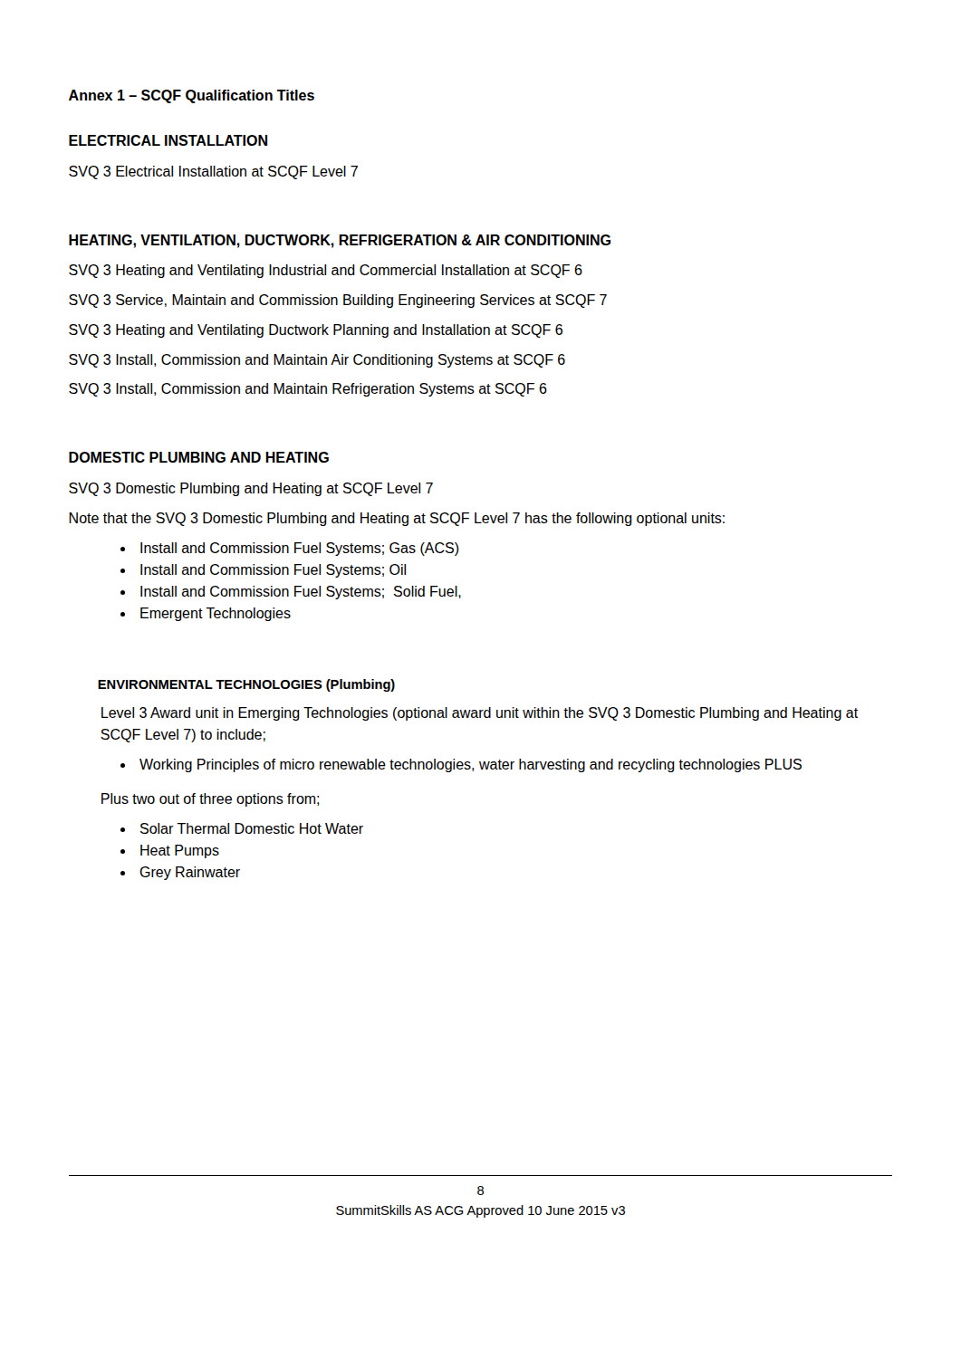Annex 1 – SCQF Qualification Titles
ELECTRICAL INSTALLATION
SVQ 3 Electrical Installation at SCQF Level 7
HEATING, VENTILATION, DUCTWORK, REFRIGERATION & AIR CONDITIONING
SVQ 3 Heating and Ventilating Industrial and Commercial Installation at SCQF 6
SVQ 3 Service, Maintain and Commission Building Engineering Services at SCQF 7
SVQ 3 Heating and Ventilating Ductwork Planning and Installation at SCQF 6
SVQ 3 Install, Commission and Maintain Air Conditioning Systems at SCQF 6
SVQ 3 Install, Commission and Maintain Refrigeration Systems at SCQF 6
DOMESTIC PLUMBING AND HEATING
SVQ 3 Domestic Plumbing and Heating at SCQF Level 7
Note that the SVQ 3 Domestic Plumbing and Heating at SCQF Level 7 has the following optional units:
Install and Commission Fuel Systems; Gas (ACS)
Install and Commission Fuel Systems; Oil
Install and Commission Fuel Systems; Solid Fuel,
Emergent Technologies
ENVIRONMENTAL TECHNOLOGIES (Plumbing)
Level 3 Award unit in Emerging Technologies (optional award unit within the SVQ 3 Domestic Plumbing and Heating at SCQF Level 7) to include;
Working Principles of micro renewable technologies, water harvesting and recycling technologies PLUS
Plus two out of three options from;
Solar Thermal Domestic Hot Water
Heat Pumps
Grey Rainwater
8 SummitSkills AS ACG Approved 10 June 2015 v3